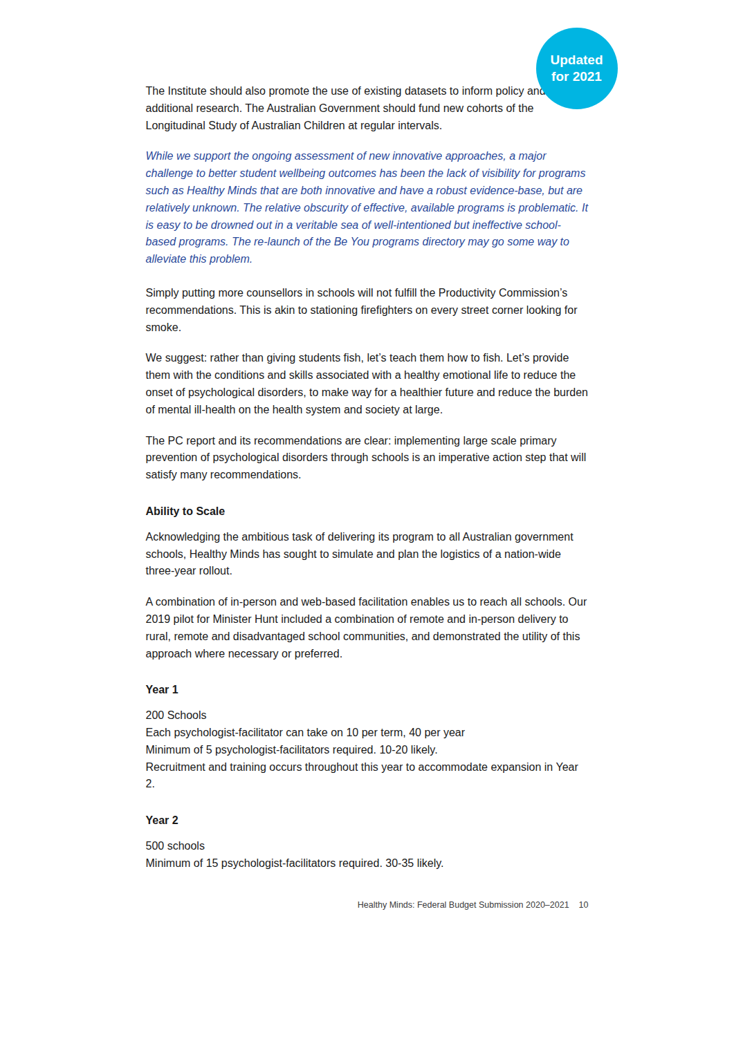Updated for 2021
The Institute should also promote the use of existing datasets to inform policy and fund additional research. The Australian Government should fund new cohorts of the Longitudinal Study of Australian Children at regular intervals.
While we support the ongoing assessment of new innovative approaches, a major challenge to better student wellbeing outcomes has been the lack of visibility for programs such as Healthy Minds that are both innovative and have a robust evidence-base, but are relatively unknown. The relative obscurity of effective, available programs is problematic. It is easy to be drowned out in a veritable sea of well-intentioned but ineffective school-based programs. The re-launch of the Be You programs directory may go some way to alleviate this problem.
Simply putting more counsellors in schools will not fulfill the Productivity Commission’s recommendations. This is akin to stationing firefighters on every street corner looking for smoke.
We suggest: rather than giving students fish, let’s teach them how to fish. Let’s provide them with the conditions and skills associated with a healthy emotional life to reduce the onset of psychological disorders, to make way for a healthier future and reduce the burden of mental ill-health on the health system and society at large.
The PC report and its recommendations are clear: implementing large scale primary prevention of psychological disorders through schools is an imperative action step that will satisfy many recommendations.
Ability to Scale
Acknowledging the ambitious task of delivering its program to all Australian government schools, Healthy Minds has sought to simulate and plan the logistics of a nation-wide three-year rollout.
A combination of in-person and web-based facilitation enables us to reach all schools. Our 2019 pilot for Minister Hunt included a combination of remote and in-person delivery to rural, remote and disadvantaged school communities, and demonstrated the utility of this approach where necessary or preferred.
Year 1
200 Schools
Each psychologist-facilitator can take on 10 per term, 40 per year
Minimum of 5 psychologist-facilitators required. 10-20 likely.
Recruitment and training occurs throughout this year to accommodate expansion in Year 2.
Year 2
500 schools
Minimum of 15 psychologist-facilitators required. 30-35 likely.
Healthy Minds: Federal Budget Submission 2020–202110